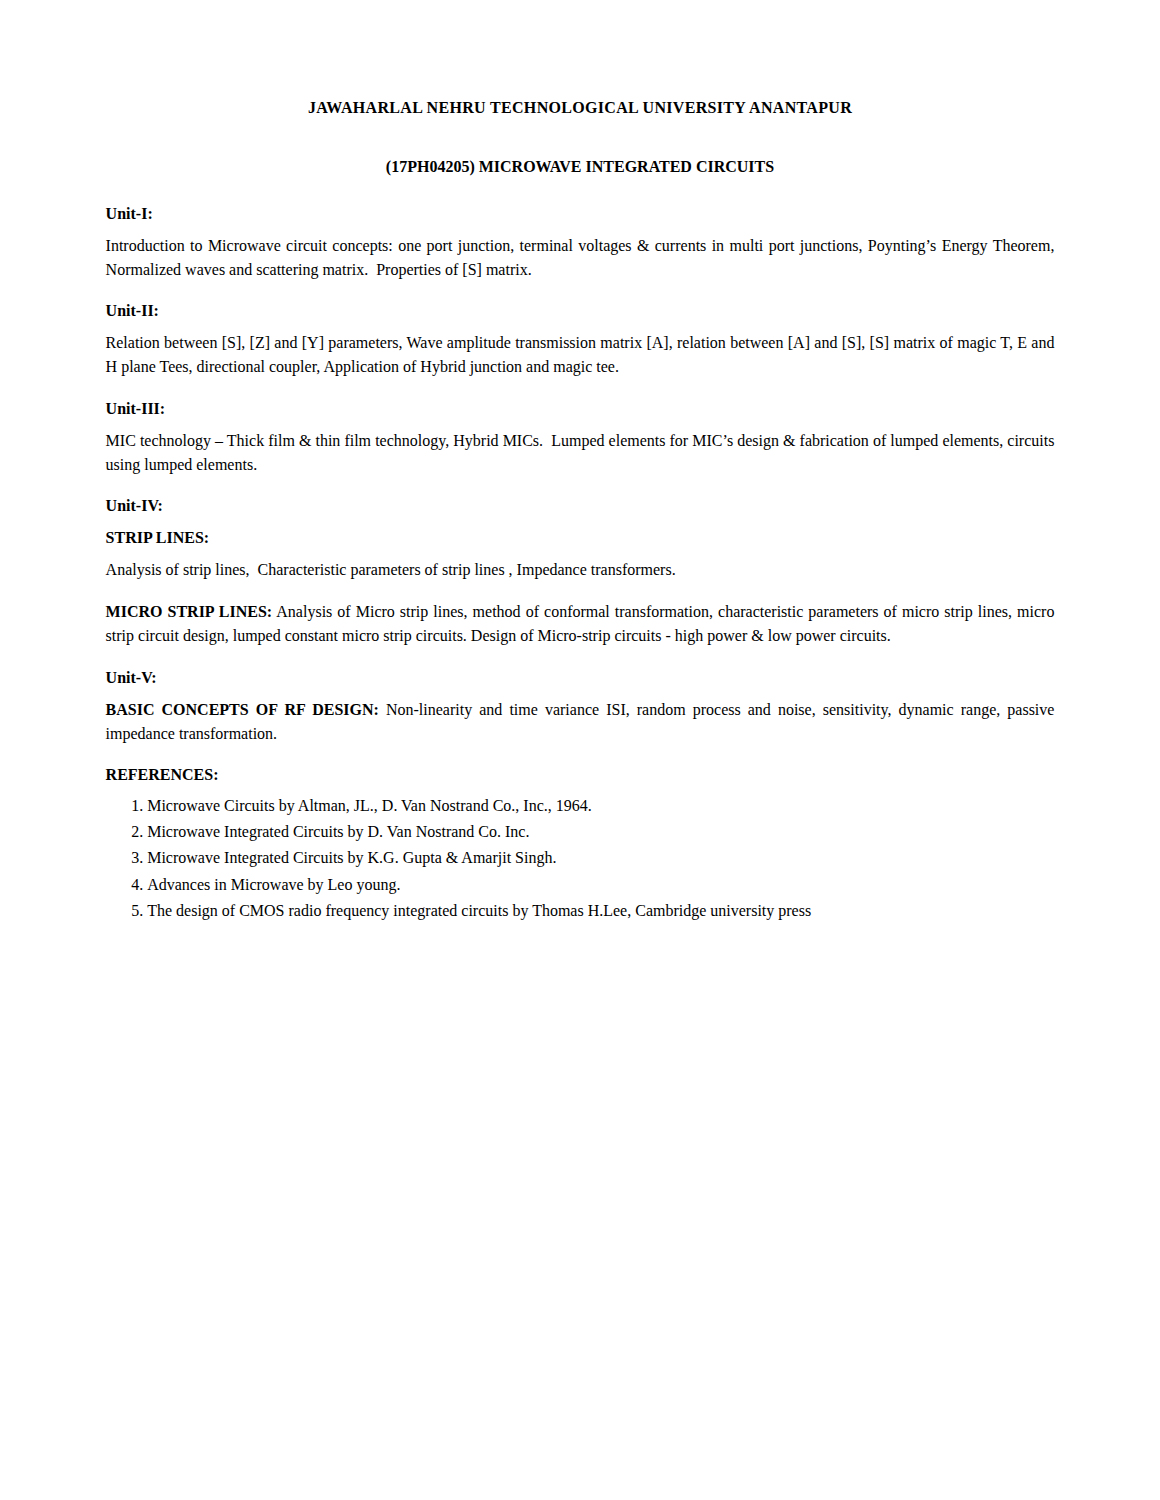JAWAHARLAL NEHRU TECHNOLOGICAL UNIVERSITY ANANTAPUR
(17PH04205) MICROWAVE INTEGRATED CIRCUITS
Unit-I:
Introduction to Microwave circuit concepts: one port junction, terminal voltages & currents in multi port junctions, Poynting’s Energy Theorem, Normalized waves and scattering matrix. Properties of [S] matrix.
Unit-II:
Relation between [S], [Z] and [Y] parameters, Wave amplitude transmission matrix [A], relation between [A] and [S], [S] matrix of magic T, E and H plane Tees, directional coupler, Application of Hybrid junction and magic tee.
Unit-III:
MIC technology – Thick film & thin film technology, Hybrid MICs. Lumped elements for MIC’s design & fabrication of lumped elements, circuits using lumped elements.
Unit-IV:
STRIP LINES:
Analysis of strip lines, Characteristic parameters of strip lines , Impedance transformers.
MICRO STRIP LINES: Analysis of Micro strip lines, method of conformal transformation, characteristic parameters of micro strip lines, micro strip circuit design, lumped constant micro strip circuits. Design of Micro-strip circuits - high power & low power circuits.
Unit-V:
BASIC CONCEPTS OF RF DESIGN: Non-linearity and time variance ISI, random process and noise, sensitivity, dynamic range, passive impedance transformation.
REFERENCES:
Microwave Circuits by Altman, JL., D. Van Nostrand Co., Inc., 1964.
Microwave Integrated Circuits by D. Van Nostrand Co. Inc.
Microwave Integrated Circuits by K.G. Gupta & Amarjit Singh.
Advances in Microwave by Leo young.
The design of CMOS radio frequency integrated circuits by Thomas H.Lee, Cambridge university press